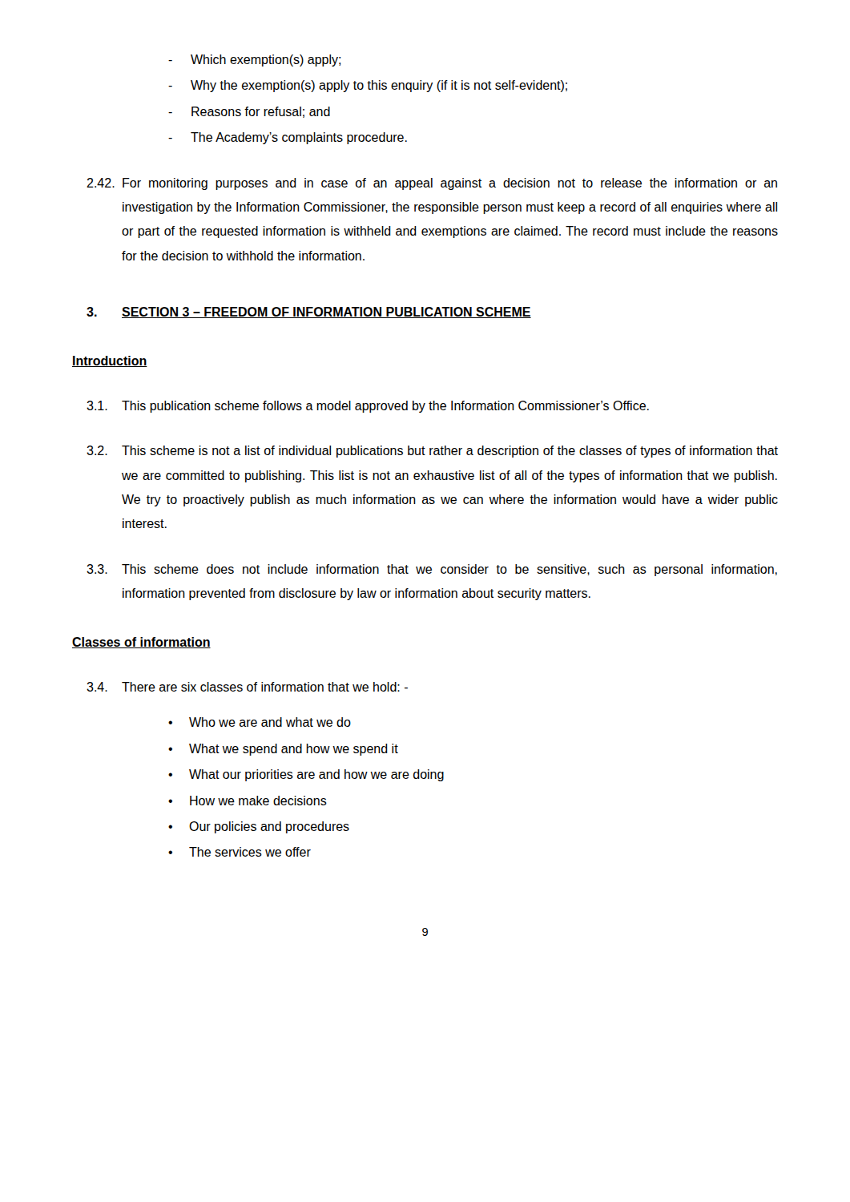Which exemption(s) apply;
Why the exemption(s) apply to this enquiry (if it is not self-evident);
Reasons for refusal; and
The Academy’s complaints procedure.
2.42.
For monitoring purposes and in case of an appeal against a decision not to release the information or an investigation by the Information Commissioner, the responsible person must keep a record of all enquiries where all or part of the requested information is withheld and exemptions are claimed. The record must include the reasons for the decision to withhold the information.
3. SECTION 3 – FREEDOM OF INFORMATION PUBLICATION SCHEME
Introduction
3.1.
This publication scheme follows a model approved by the Information Commissioner’s Office.
3.2.
This scheme is not a list of individual publications but rather a description of the classes of types of information that we are committed to publishing. This list is not an exhaustive list of all of the types of information that we publish. We try to proactively publish as much information as we can where the information would have a wider public interest.
3.3.
This scheme does not include information that we consider to be sensitive, such as personal information, information prevented from disclosure by law or information about security matters.
Classes of information
3.4.
There are six classes of information that we hold: -
Who we are and what we do
What we spend and how we spend it
What our priorities are and how we are doing
How we make decisions
Our policies and procedures
The services we offer
9